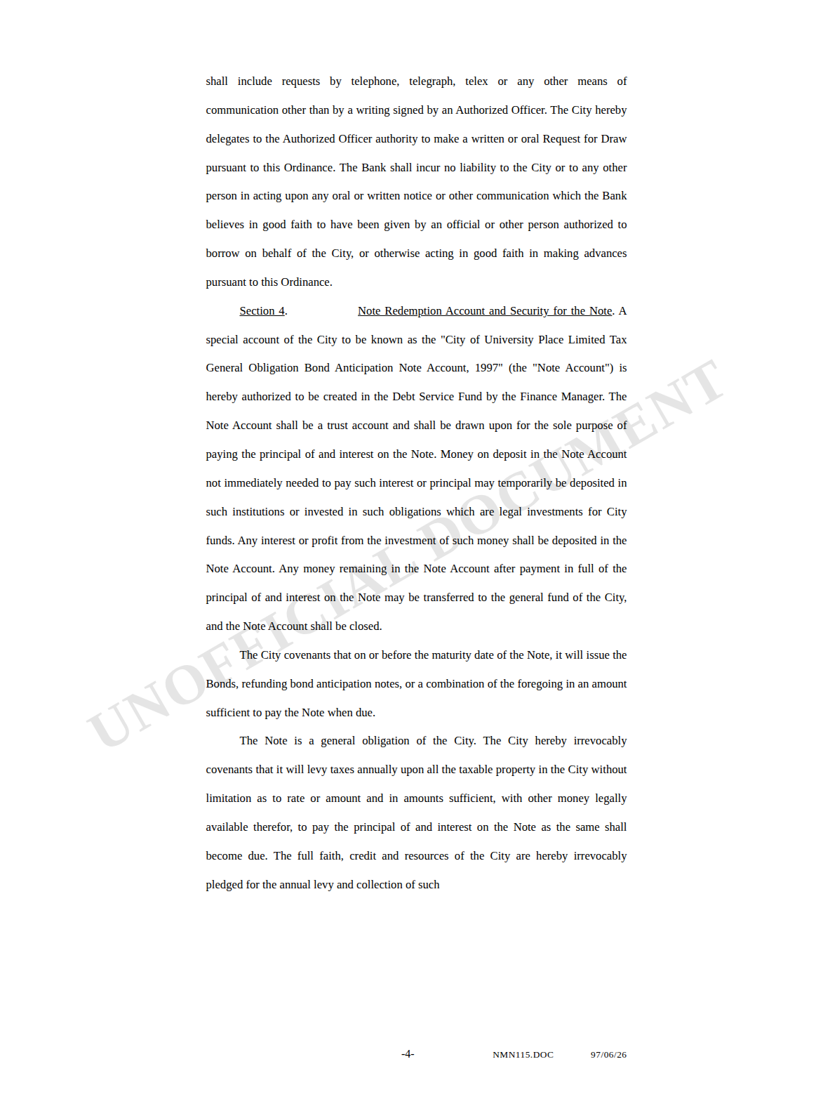UNOFFICIAL DOCUMENT
shall include requests by telephone, telegraph, telex or any other means of communication other than by a writing signed by an Authorized Officer. The City hereby delegates to the Authorized Officer authority to make a written or oral Request for Draw pursuant to this Ordinance. The Bank shall incur no liability to the City or to any other person in acting upon any oral or written notice or other communication which the Bank believes in good faith to have been given by an official or other person authorized to borrow on behalf of the City, or otherwise acting in good faith in making advances pursuant to this Ordinance.
Section 4. Note Redemption Account and Security for the Note. A special account of the City to be known as the "City of University Place Limited Tax General Obligation Bond Anticipation Note Account, 1997" (the "Note Account") is hereby authorized to be created in the Debt Service Fund by the Finance Manager. The Note Account shall be a trust account and shall be drawn upon for the sole purpose of paying the principal of and interest on the Note. Money on deposit in the Note Account not immediately needed to pay such interest or principal may temporarily be deposited in such institutions or invested in such obligations which are legal investments for City funds. Any interest or profit from the investment of such money shall be deposited in the Note Account. Any money remaining in the Note Account after payment in full of the principal of and interest on the Note may be transferred to the general fund of the City, and the Note Account shall be closed.
The City covenants that on or before the maturity date of the Note, it will issue the Bonds, refunding bond anticipation notes, or a combination of the foregoing in an amount sufficient to pay the Note when due.
The Note is a general obligation of the City. The City hereby irrevocably covenants that it will levy taxes annually upon all the taxable property in the City without limitation as to rate or amount and in amounts sufficient, with other money legally available therefor, to pay the principal of and interest on the Note as the same shall become due. The full faith, credit and resources of the City are hereby irrevocably pledged for the annual levy and collection of such
-4-
NMN115.DOC
97/06/26